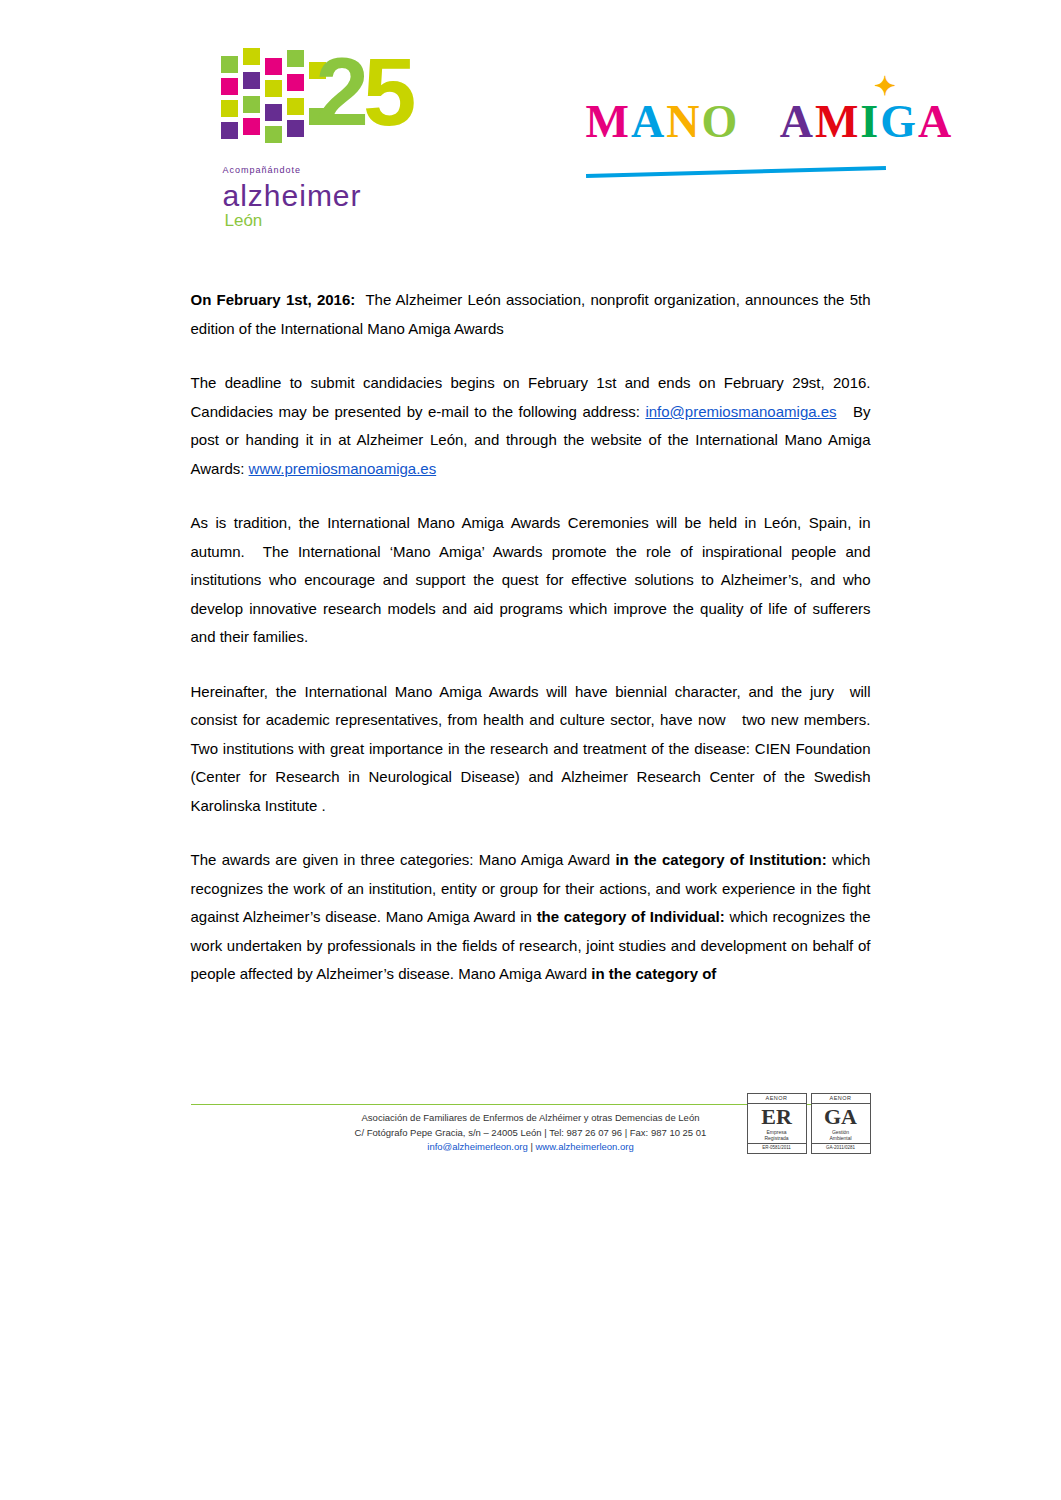25
Acompañándote
alzheimer
León
MANO AMIGA ✦
On February 1st, 2016: The Alzheimer León association, nonprofit organization, announces the 5th edition of the International Mano Amiga Awards
The deadline to submit candidacies begins on February 1st and ends on February 29st, 2016. Candidacies may be presented by e-mail to the following address: info@premiosmanoamiga.es By post or handing it in at Alzheimer León, and through the website of the International Mano Amiga Awards: www.premiosmanoamiga.es
As is tradition, the International Mano Amiga Awards Ceremonies will be held in León, Spain, in autumn. The International ‘Mano Amiga’ Awards promote the role of inspirational people and institutions who encourage and support the quest for effective solutions to Alzheimer’s, and who develop innovative research models and aid programs which improve the quality of life of sufferers and their families.
Hereinafter, the International Mano Amiga Awards will have biennial character, and the jury will consist for academic representatives, from health and culture sector, have now two new members. Two institutions with great importance in the research and treatment of the disease: CIEN Foundation (Center for Research in Neurological Disease) and Alzheimer Research Center of the Swedish Karolinska Institute .
The awards are given in three categories: Mano Amiga Award in the category of Institution: which recognizes the work of an institution, entity or group for their actions, and work experience in the fight against Alzheimer’s disease. Mano Amiga Award in the category of Individual: which recognizes the work undertaken by professionals in the fields of research, joint studies and development on behalf of people affected by Alzheimer’s disease. Mano Amiga Award in the category of
Asociación de Familiares de Enfermos de Alzhéimer y otras Demencias de León
C/ Fotógrafo Pepe Gracia, s/n – 24005 León | Tel: 987 26 07 96 | Fax: 987 10 25 01
info@alzheimerleon.org | www.alzheimerleon.org
AENOR
ER
Empresa
Registrada
ER-0581/2011
AENOR
GA
Gestión
Ambiental
GA-2011/0281